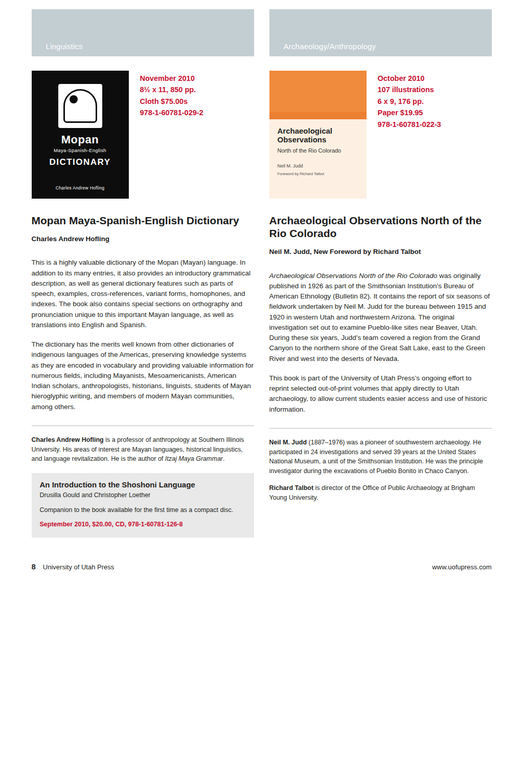Linguistics
Archaeology/Anthropology
Mopan
Maya-Spanish-English
DICTIONARY
Charles Andrew Hofling
November 2010
8½ x 11, 850 pp.
Cloth $75.00s
978-1-60781-029-2
Mopan Maya-Spanish-English Dictionary
Charles Andrew Hofling
This is a highly valuable dictionary of the Mopan (Mayan) language. In addition to its many entries, it also provides an introductory grammatical description, as well as general dictionary features such as parts of speech, examples, cross-references, variant forms, homophones, and indexes. The book also contains special sections on orthography and pronunciation unique to this important Mayan language, as well as translations into English and Spanish.
The dictionary has the merits well known from other dictionaries of indigenous languages of the Americas, preserving knowledge systems as they are encoded in vocabulary and providing valuable information for numerous fields, including Mayanists, Mesoamericanists, American Indian scholars, anthropologists, historians, linguists, students of Mayan hieroglyphic writing, and members of modern Mayan communities, among others.
Charles Andrew Hofling is a professor of anthropology at Southern Illinois University. His areas of interest are Mayan languages, historical linguistics, and language revitalization. He is the author of Itzaj Maya Grammar.
An Introduction to the Shoshoni Language
Drusilla Gould and Christopher Loether
Companion to the book available for the first time as a compact disc.
September 2010, $20.00, CD, 978-1-60781-126-8
Archaeological
Observations
North of the Rio Colorado
Neil M. Judd
Foreword by Richard Talbot
October 2010
107 illustrations
6 x 9, 176 pp.
Paper $19.95
978-1-60781-022-3
Archaeological Observations North of the Rio Colorado
Neil M. Judd, New Foreword by Richard Talbot
Archaeological Observations North of the Rio Colorado was originally published in 1926 as part of the Smithsonian Institution’s Bureau of American Ethnology (Bulletin 82). It contains the report of six seasons of fieldwork undertaken by Neil M. Judd for the bureau between 1915 and 1920 in western Utah and northwestern Arizona. The original investigation set out to examine Pueblo-like sites near Beaver, Utah. During these six years, Judd’s team covered a region from the Grand Canyon to the northern shore of the Great Salt Lake, east to the Green River and west into the deserts of Nevada.
This book is part of the University of Utah Press’s ongoing effort to reprint selected out-of-print volumes that apply directly to Utah archaeology, to allow current students easier access and use of historic information.
Neil M. Judd (1887–1976) was a pioneer of southwestern archaeology. He participated in 24 investigations and served 39 years at the United States National Museum, a unit of the Smithsonian Institution. He was the principle investigator during the excavations of Pueblo Bonito in Chaco Canyon.
Richard Talbot is director of the Office of Public Archaeology at Brigham Young University.
8 University of Utah Press
www.uofupress.com